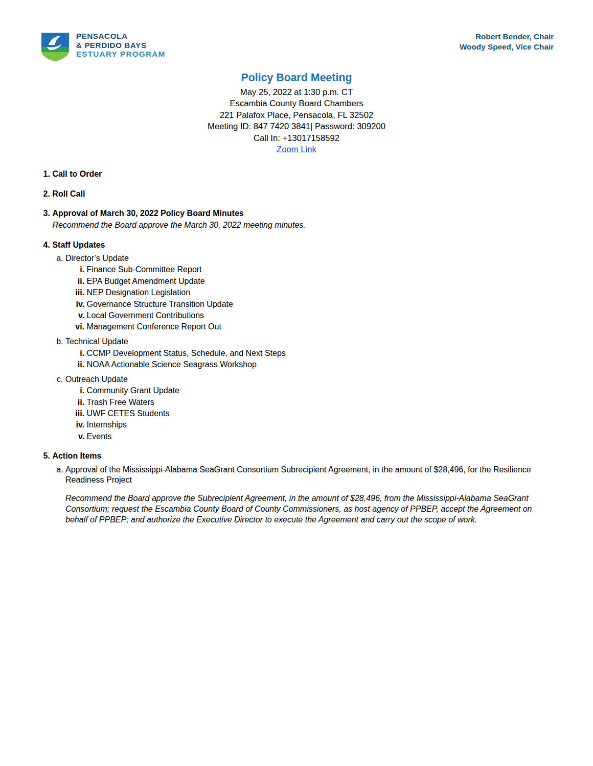PENSACOLA
& PERDIDO BAYS
ESTUARY PROGRAM
Robert Bender, Chair
Woody Speed, Vice Chair
Policy Board Meeting
May 25, 2022 at 1:30 p.m. CT
Escambia County Board Chambers
221 Palafox Place, Pensacola, FL 32502
Meeting ID: 847 7420 3841| Password: 309200
Call In: +13017158592
Zoom Link
Call to Order
Roll Call
Approval of March 30, 2022 Policy Board Minutes
Recommend the Board approve the March 30, 2022 meeting minutes.
Staff Updates
Director’s Update
Finance Sub-Committee Report
EPA Budget Amendment Update
NEP Designation Legislation
Governance Structure Transition Update
Local Government Contributions
Management Conference Report Out
Technical Update
CCMP Development Status, Schedule, and Next Steps
NOAA Actionable Science Seagrass Workshop
Outreach Update
Community Grant Update
Trash Free Waters
UWF CETES Students
Internships
Events
Action Items
Approval of the Mississippi-Alabama SeaGrant Consortium Subrecipient Agreement, in the amount of $28,496, for the Resilience Readiness Project
Recommend the Board approve the Subrecipient Agreement, in the amount of $28,496, from the Mississippi-Alabama SeaGrant Consortium; request the Escambia County Board of County Commissioners, as host agency of PPBEP, accept the Agreement on behalf of PPBEP; and authorize the Executive Director to execute the Agreement and carry out the scope of work.